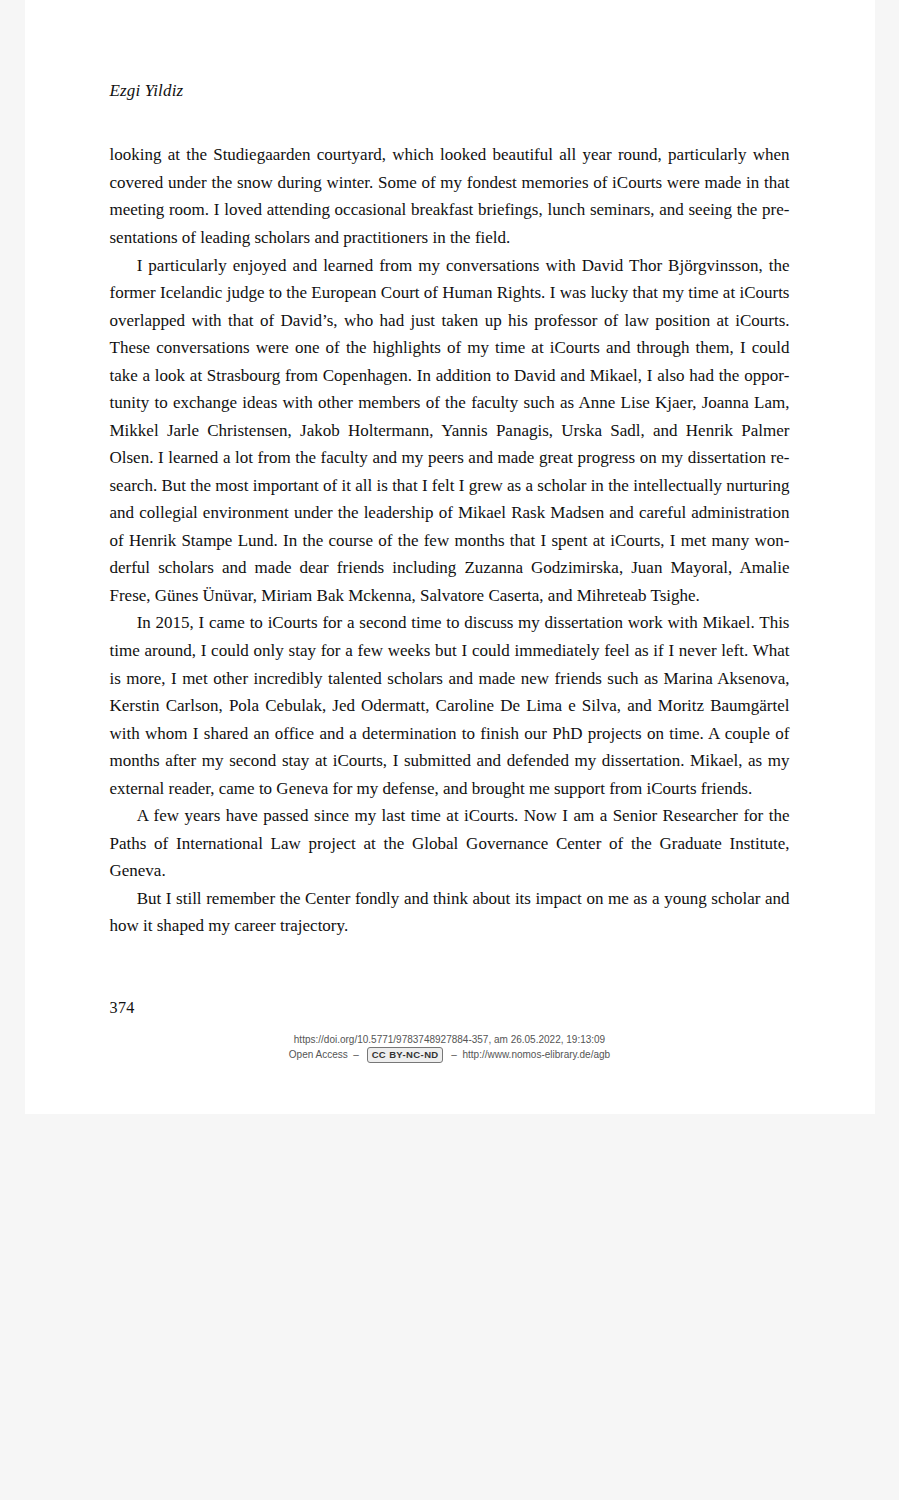Ezgi Yildiz
looking at the Studiegaarden courtyard, which looked beautiful all year round, particularly when covered under the snow during winter. Some of my fondest memories of iCourts were made in that meeting room. I loved attending occasional breakfast briefings, lunch seminars, and seeing the presentations of leading scholars and practitioners in the field.
I particularly enjoyed and learned from my conversations with David Thor Björgvinsson, the former Icelandic judge to the European Court of Human Rights. I was lucky that my time at iCourts overlapped with that of David’s, who had just taken up his professor of law position at iCourts. These conversations were one of the highlights of my time at iCourts and through them, I could take a look at Strasbourg from Copenhagen. In addition to David and Mikael, I also had the opportunity to exchange ideas with other members of the faculty such as Anne Lise Kjaer, Joanna Lam, Mikkel Jarle Christensen, Jakob Holtermann, Yannis Panagis, Urska Sadl, and Henrik Palmer Olsen. I learned a lot from the faculty and my peers and made great progress on my dissertation research. But the most important of it all is that I felt I grew as a scholar in the intellectually nurturing and collegial environment under the leadership of Mikael Rask Madsen and careful administration of Henrik Stampe Lund. In the course of the few months that I spent at iCourts, I met many wonderful scholars and made dear friends including Zuzanna Godzimirska, Juan Mayoral, Amalie Frese, Günes Ünüvar, Miriam Bak Mckenna, Salvatore Caserta, and Mihreteab Tsighe.
In 2015, I came to iCourts for a second time to discuss my dissertation work with Mikael. This time around, I could only stay for a few weeks but I could immediately feel as if I never left. What is more, I met other incredibly talented scholars and made new friends such as Marina Aksenova, Kerstin Carlson, Pola Cebulak, Jed Odermatt, Caroline De Lima e Silva, and Moritz Baumgärtel with whom I shared an office and a determination to finish our PhD projects on time. A couple of months after my second stay at iCourts, I submitted and defended my dissertation. Mikael, as my external reader, came to Geneva for my defense, and brought me support from iCourts friends.
A few years have passed since my last time at iCourts. Now I am a Senior Researcher for the Paths of International Law project at the Global Governance Center of the Graduate Institute, Geneva.
But I still remember the Center fondly and think about its impact on me as a young scholar and how it shaped my career trajectory.
374
https://doi.org/10.5771/9783748927884-357, am 26.05.2022, 19:13:09
Open Access – CC BY-NC-ND – http://www.nomos-elibrary.de/agb